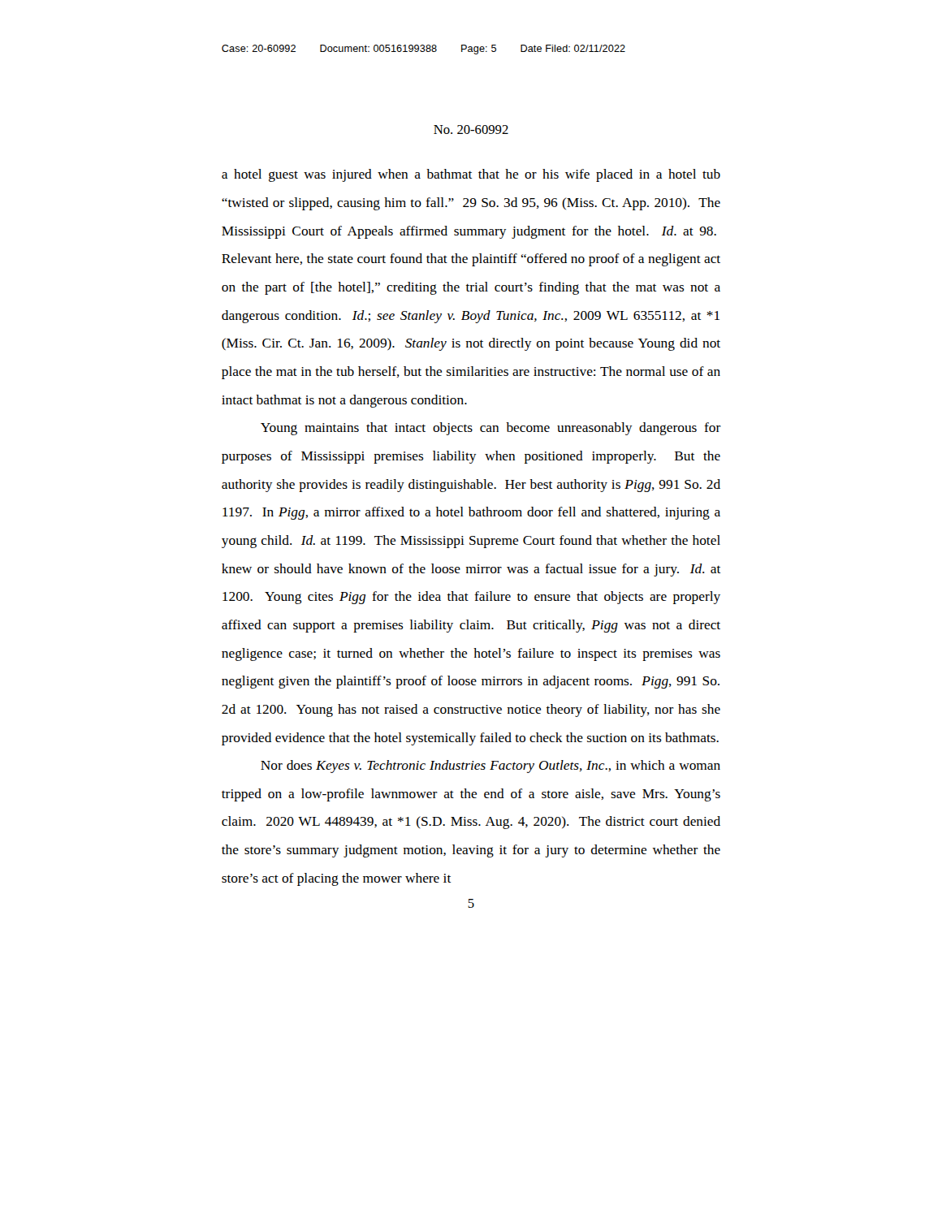Case: 20-60992 Document: 00516199388 Page: 5 Date Filed: 02/11/2022
No. 20-60992
a hotel guest was injured when a bathmat that he or his wife placed in a hotel tub “twisted or slipped, causing him to fall.” 29 So. 3d 95, 96 (Miss. Ct. App. 2010). The Mississippi Court of Appeals affirmed summary judgment for the hotel. Id. at 98. Relevant here, the state court found that the plaintiff “offered no proof of a negligent act on the part of [the hotel],” crediting the trial court’s finding that the mat was not a dangerous condition. Id.; see Stanley v. Boyd Tunica, Inc., 2009 WL 6355112, at *1 (Miss. Cir. Ct. Jan. 16, 2009). Stanley is not directly on point because Young did not place the mat in the tub herself, but the similarities are instructive: The normal use of an intact bathmat is not a dangerous condition.
Young maintains that intact objects can become unreasonably dangerous for purposes of Mississippi premises liability when positioned improperly. But the authority she provides is readily distinguishable. Her best authority is Pigg, 991 So. 2d 1197. In Pigg, a mirror affixed to a hotel bathroom door fell and shattered, injuring a young child. Id. at 1199. The Mississippi Supreme Court found that whether the hotel knew or should have known of the loose mirror was a factual issue for a jury. Id. at 1200. Young cites Pigg for the idea that failure to ensure that objects are properly affixed can support a premises liability claim. But critically, Pigg was not a direct negligence case; it turned on whether the hotel’s failure to inspect its premises was negligent given the plaintiff’s proof of loose mirrors in adjacent rooms. Pigg, 991 So. 2d at 1200. Young has not raised a constructive notice theory of liability, nor has she provided evidence that the hotel systemically failed to check the suction on its bathmats.
Nor does Keyes v. Techtronic Industries Factory Outlets, Inc., in which a woman tripped on a low-profile lawnmower at the end of a store aisle, save Mrs. Young’s claim. 2020 WL 4489439, at *1 (S.D. Miss. Aug. 4, 2020). The district court denied the store’s summary judgment motion, leaving it for a jury to determine whether the store’s act of placing the mower where it
5